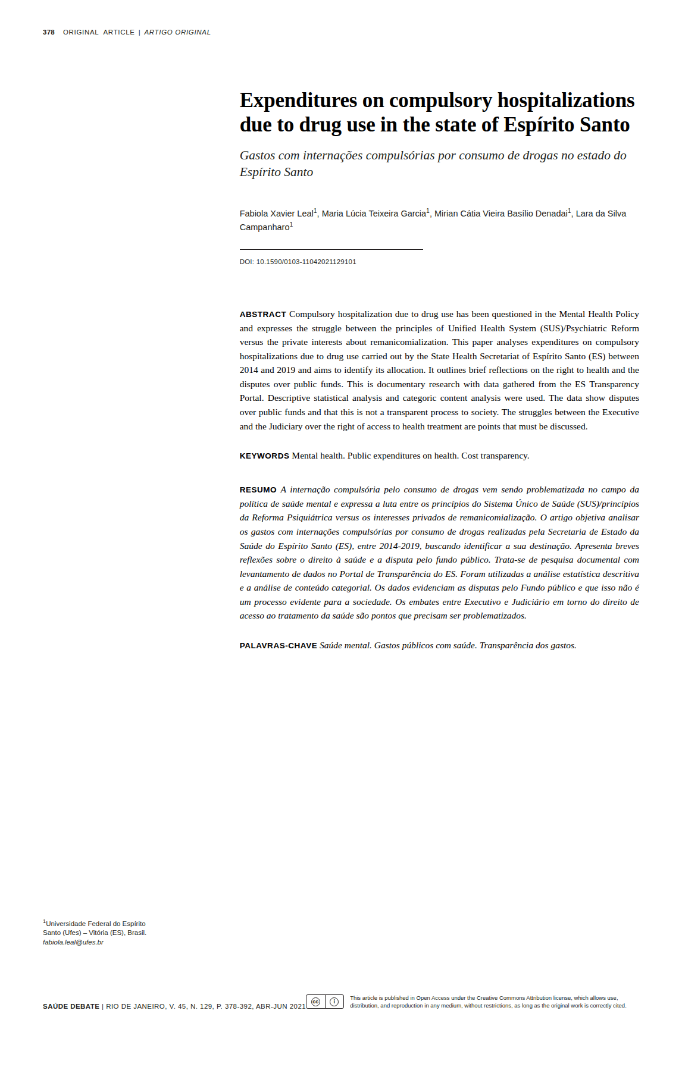378 ORIGINAL ARTICLE|ARTIGO ORIGINAL
Expenditures on compulsory hospitalizations due to drug use in the state of Espírito Santo
Gastos com internações compulsórias por consumo de drogas no estado do Espírito Santo
Fabiola Xavier Leal1, Maria Lúcia Teixeira Garcia1, Mirian Cátia Vieira Basílio Denadai1, Lara da Silva Campanharo1
DOI: 10.1590/0103-11042021129101
ABSTRACT Compulsory hospitalization due to drug use has been questioned in the Mental Health Policy and expresses the struggle between the principles of Unified Health System (SUS)/Psychiatric Reform versus the private interests about remanicomialization. This paper analyses expenditures on compulsory hospitalizations due to drug use carried out by the State Health Secretariat of Espírito Santo (ES) between 2014 and 2019 and aims to identify its allocation. It outlines brief reflections on the right to health and the disputes over public funds. This is documentary research with data gathered from the ES Transparency Portal. Descriptive statistical analysis and categoric content analysis were used. The data show disputes over public funds and that this is not a transparent process to society. The struggles between the Executive and the Judiciary over the right of access to health treatment are points that must be discussed.
KEYWORDS Mental health. Public expenditures on health. Cost transparency.
RESUMO A internação compulsória pelo consumo de drogas vem sendo problematizada no campo da política de saúde mental e expressa a luta entre os princípios do Sistema Único de Saúde (SUS)/princípios da Reforma Psiquiátrica versus os interesses privados de remanicomialização. O artigo objetiva analisar os gastos com internações compulsórias por consumo de drogas realizadas pela Secretaria de Estado da Saúde do Espírito Santo (ES), entre 2014-2019, buscando identificar a sua destinação. Apresenta breves reflexões sobre o direito à saúde e a disputa pelo fundo público. Trata-se de pesquisa documental com levantamento de dados no Portal de Transparência do ES. Foram utilizadas a análise estatística descritiva e a análise de conteúdo categorial. Os dados evidenciam as disputas pelo Fundo público e que isso não é um processo evidente para a sociedade. Os embates entre Executivo e Judiciário em torno do direito de acesso ao tratamento da saúde são pontos que precisam ser problematizados.
PALAVRAS-CHAVE Saúde mental. Gastos públicos com saúde. Transparência dos gastos.
1Universidade Federal do Espírito Santo (Ufes) – Vitória (ES), Brasil.
fabiola.leal@ufes.br
SAÚDE DEBATE | RIO DE JANEIRO, V. 45, N. 129, P. 378-392, ABR-JUN 2021
cc
i
This article is published in Open Access under the Creative Commons Attribution license, which allows use, distribution, and reproduction in any medium, without restrictions, as long as the original work is correctly cited.